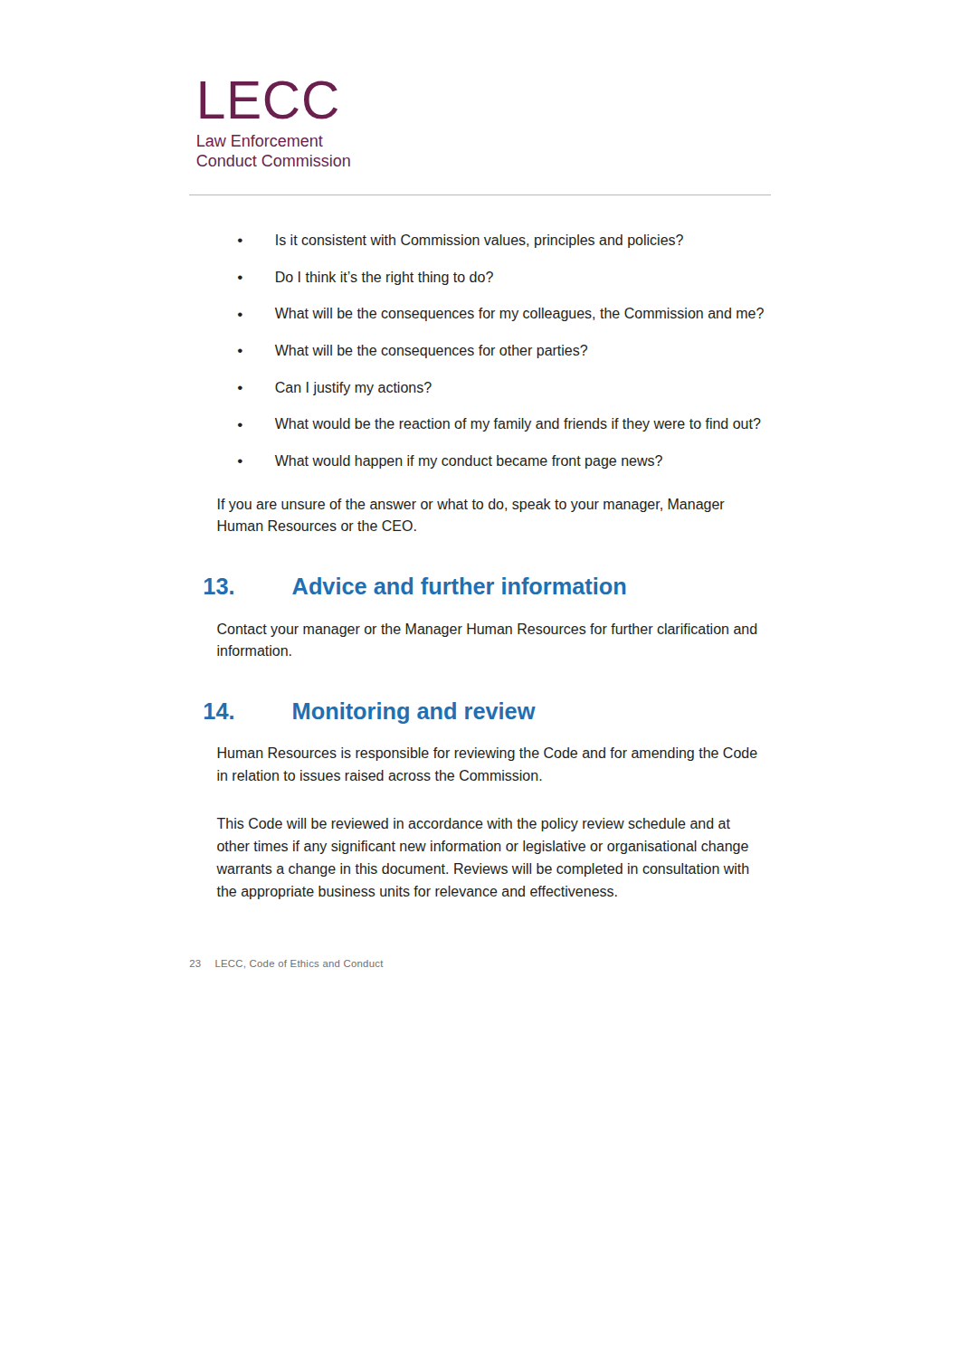LECC
Law Enforcement
Conduct Commission
Is it consistent with Commission values, principles and policies?
Do I think it’s the right thing to do?
What will be the consequences for my colleagues, the Commission and me?
What will be the consequences for other parties?
Can I justify my actions?
What would be the reaction of my family and friends if they were to find out?
What would happen if my conduct became front page news?
If you are unsure of the answer or what to do, speak to your manager, Manager Human Resources or the CEO.
13. Advice and further information
Contact your manager or the Manager Human Resources for further clarification and information.
14. Monitoring and review
Human Resources is responsible for reviewing the Code and for amending the Code in relation to issues raised across the Commission.
This Code will be reviewed in accordance with the policy review schedule and at other times if any significant new information or legislative or organisational change warrants a change in this document. Reviews will be completed in consultation with the appropriate business units for relevance and effectiveness.
23 LECC, Code of Ethics and Conduct